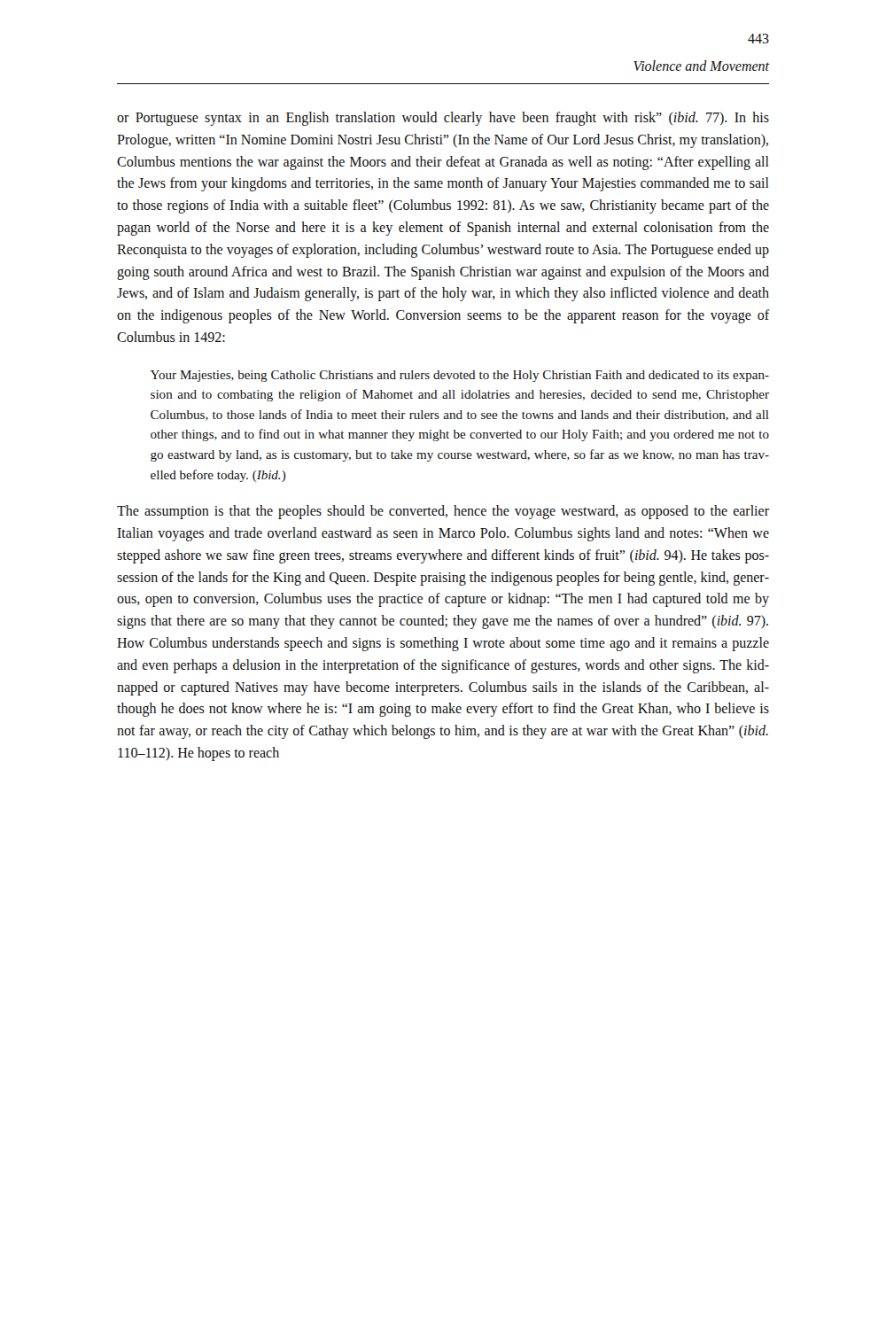443
Violence and Movement
or Portuguese syntax in an English translation would clearly have been fraught with risk” (ibid. 77). In his Prologue, written “In Nomine Domini Nostri Jesu Christi” (In the Name of Our Lord Jesus Christ, my translation), Columbus mentions the war against the Moors and their defeat at Granada as well as noting: “After expelling all the Jews from your kingdoms and territories, in the same month of January Your Majesties commanded me to sail to those regions of India with a suitable fleet” (Columbus 1992: 81). As we saw, Christianity became part of the pagan world of the Norse and here it is a key element of Spanish internal and external colonisation from the Reconquista to the voyages of exploration, including Columbus’ westward route to Asia. The Portuguese ended up going south around Africa and west to Brazil. The Spanish Christian war against and expulsion of the Moors and Jews, and of Islam and Judaism generally, is part of the holy war, in which they also inflicted violence and death on the indigenous peoples of the New World. Conversion seems to be the apparent reason for the voyage of Columbus in 1492:
Your Majesties, being Catholic Christians and rulers devoted to the Holy Christian Faith and dedicated to its expansion and to combating the religion of Mahomet and all idolatries and heresies, decided to send me, Christopher Columbus, to those lands of India to meet their rulers and to see the towns and lands and their distribution, and all other things, and to find out in what manner they might be converted to our Holy Faith; and you ordered me not to go eastward by land, as is customary, but to take my course westward, where, so far as we know, no man has travelled before today. (Ibid.)
The assumption is that the peoples should be converted, hence the voyage westward, as opposed to the earlier Italian voyages and trade overland eastward as seen in Marco Polo. Columbus sights land and notes: “When we stepped ashore we saw fine green trees, streams everywhere and different kinds of fruit” (ibid. 94). He takes possession of the lands for the King and Queen. Despite praising the indigenous peoples for being gentle, kind, generous, open to conversion, Columbus uses the practice of capture or kidnap: “The men I had captured told me by signs that there are so many that they cannot be counted; they gave me the names of over a hundred” (ibid. 97). How Columbus understands speech and signs is something I wrote about some time ago and it remains a puzzle and even perhaps a delusion in the interpretation of the significance of gestures, words and other signs. The kidnapped or captured Natives may have become interpreters. Columbus sails in the islands of the Caribbean, although he does not know where he is: “I am going to make every effort to find the Great Khan, who I believe is not far away, or reach the city of Cathay which belongs to him, and is they are at war with the Great Khan” (ibid. 110–112). He hopes to reach